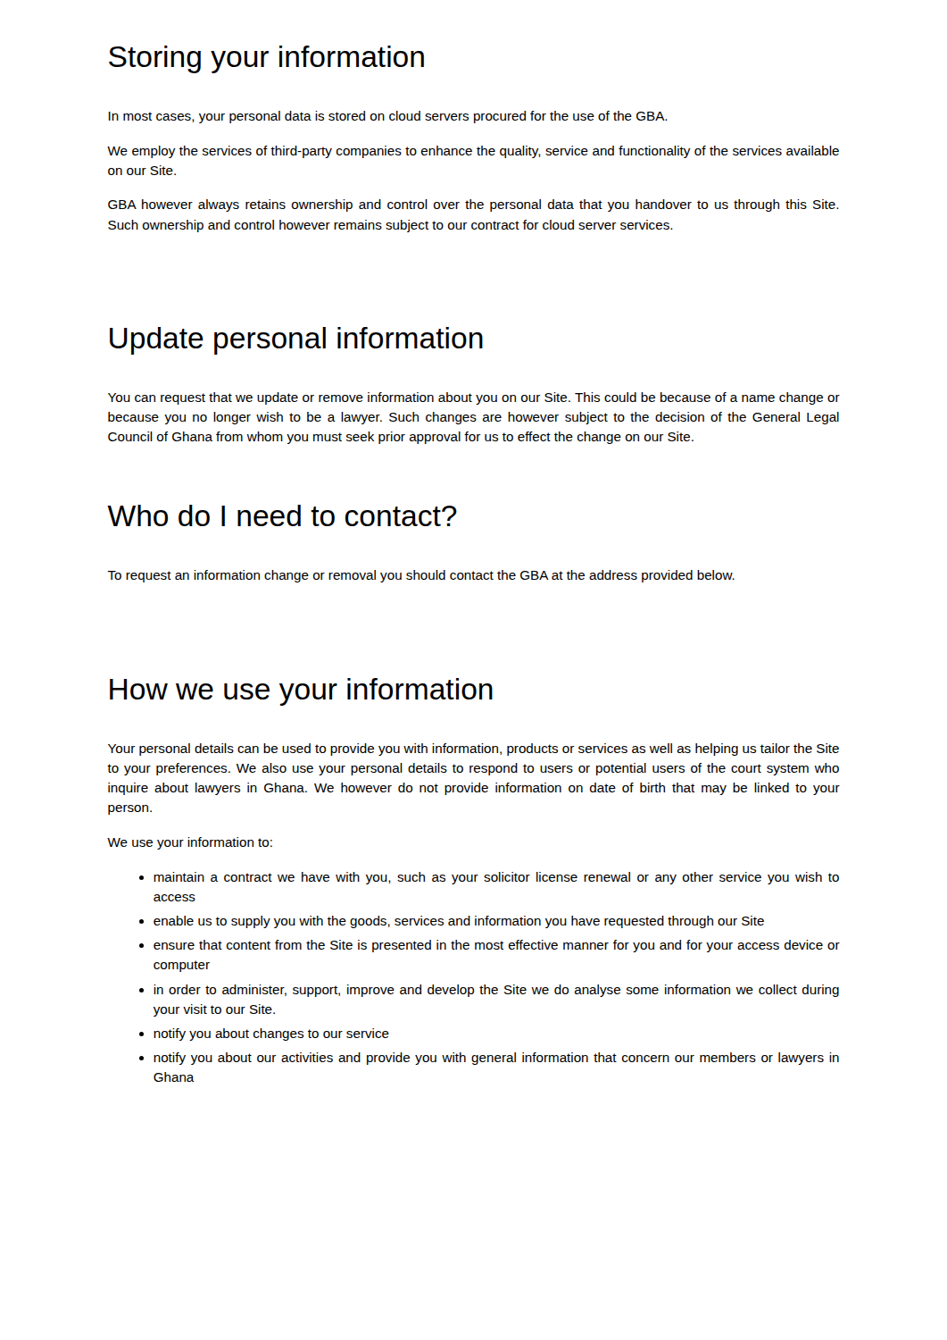Storing your information
In most cases, your personal data is stored on cloud servers procured for the use of the GBA.
We employ the services of third-party companies to enhance the quality, service and functionality of the services available on our Site.
GBA however always retains ownership and control over the personal data that you handover to us through this Site. Such ownership and control however remains subject to our contract for cloud server services.
Update personal information
You can request that we update or remove information about you on our Site. This could be because of a name change or because you no longer wish to be a lawyer. Such changes are however subject to the decision of the General Legal Council of Ghana from whom you must seek prior approval for us to effect the change on our Site.
Who do I need to contact?
To request an information change or removal you should contact the GBA at the address provided below.
How we use your information
Your personal details can be used to provide you with information, products or services as well as helping us tailor the Site to your preferences. We also use your personal details to respond to users or potential users of the court system who inquire about lawyers in Ghana. We however do not provide information on date of birth that may be linked to your person.
We use your information to:
maintain a contract we have with you, such as your solicitor license renewal or any other service you wish to access
enable us to supply you with the goods, services and information you have requested through our Site
ensure that content from the Site is presented in the most effective manner for you and for your access device or computer
in order to administer, support, improve and develop the Site we do analyse some information we collect during your visit to our Site.
notify you about changes to our service
notify you about our activities and provide you with general information that concern our members or lawyers in Ghana